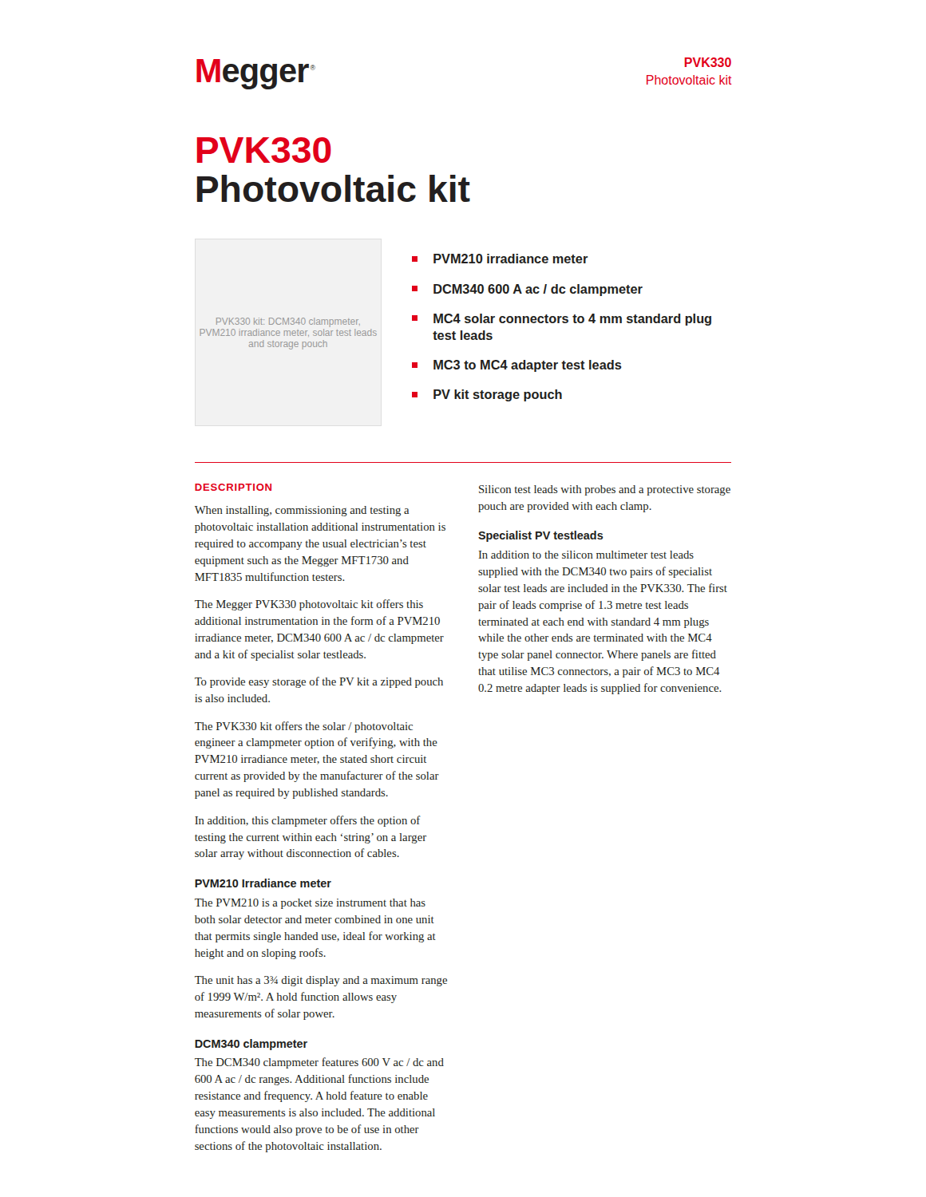Megger®
PVK330
Photovoltaic kit
PVK330 Photovoltaic kit
PVK330 kit: DCM340 clampmeter, PVM210 irradiance meter, solar test leads and storage pouch
PVM210 irradiance meter
DCM340 600 A ac / dc clampmeter
MC4 solar connectors to 4 mm standard plug test leads
MC3 to MC4 adapter test leads
PV kit storage pouch
Description
When installing, commissioning and testing a photovoltaic installation additional instrumentation is required to accompany the usual electrician’s test equipment such as the Megger MFT1730 and MFT1835 multifunction testers.
The Megger PVK330 photovoltaic kit offers this additional instrumentation in the form of a PVM210 irradiance meter, DCM340 600 A ac / dc clampmeter and a kit of specialist solar testleads.
To provide easy storage of the PV kit a zipped pouch is also included.
The PVK330 kit offers the solar / photovoltaic engineer a clampmeter option of verifying, with the PVM210 irradiance meter, the stated short circuit current as provided by the manufacturer of the solar panel as required by published standards.
In addition, this clampmeter offers the option of testing the current within each ‘string’ on a larger solar array without disconnection of cables.
PVM210 Irradiance meter
The PVM210 is a pocket size instrument that has both solar detector and meter combined in one unit that permits single handed use, ideal for working at height and on sloping roofs.
The unit has a 3¾ digit display and a maximum range of 1999 W/m². A hold function allows easy measurements of solar power.
DCM340 clampmeter
The DCM340 clampmeter features 600 V ac / dc and 600 A ac / dc ranges. Additional functions include resistance and frequency. A hold feature to enable easy measurements is also included. The additional functions would also prove to be of use in other sections of the photovoltaic installation.
Silicon test leads with probes and a protective storage pouch are provided with each clamp.
Specialist PV testleads
In addition to the silicon multimeter test leads supplied with the DCM340 two pairs of specialist solar test leads are included in the PVK330. The first pair of leads comprise of 1.3 metre test leads terminated at each end with standard 4 mm plugs while the other ends are terminated with the MC4 type solar panel connector. Where panels are fitted that utilise MC3 connectors, a pair of MC3 to MC4 0.2 metre adapter leads is supplied for convenience.